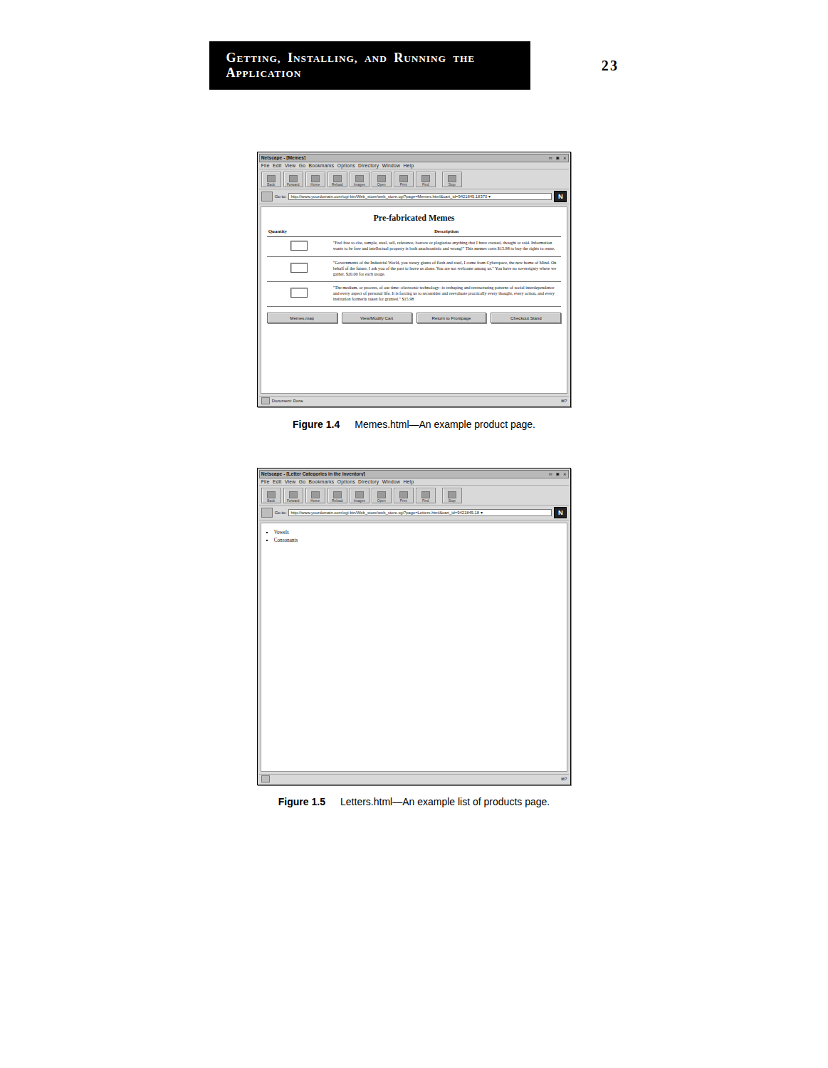Getting, Installing, and Running the Application
23
Netscape - [Memes] ▭ ▣ ✕
File Edit View Go Bookmarks Options Directory Window Help
Back
Forward
Home
Reload
Images
Open
Print
Find
Stop
Go to:
http://www.yourdomain.com/cgi-bin/Web_store/web_store.cgi?page=Memes.html&cart_id=9421845.18370 ▾
N
Pre-fabricated Memes
| Quantity | Description |
| --- | --- |
| | "Feel free to cite, sample, steal, sell, reference, borrow or plagiarize anything that I have created, thought or said. Information wants to be free and intellectual property is both anachronistic and wrong!" This memes costs $15.98 to buy the rights to reuse. |
| | "Governments of the Industrial World, you weary giants of flesh and steel, I come from Cyberspace, the new home of Mind. On behalf of the future, I ask you of the past to leave us alone. You are not welcome among us." You have no sovereignty where we gather. $20.00 for each usage. |
| | "The medium, or process, of our time--electronic technology--is reshaping and restructuring patterns of social interdependence and every aspect of personal life. It is forcing us to reconsider and reevaluate practically every thought, every action, and every institution formerly taken for granted." $15.98 |
Memes.map
View/Modify Cart
Return to Frontpage
Checkout Stand
Document: Done ⊠?
Figure 1.4 Memes.html—An example product page.
Netscape - [Letter Categories in the inventory] ▭ ▣ ✕
File Edit View Go Bookmarks Options Directory Window Help
Back
Forward
Home
Reload
Images
Open
Print
Find
Stop
Go to:
http://www.yourdomain.com/cgi-bin/Web_store/web_store.cgi?page=Letters.html&cart_id=9421845.18 ▾
N
Vowels
Consonants
⊠?
Figure 1.5 Letters.html—An example list of products page.